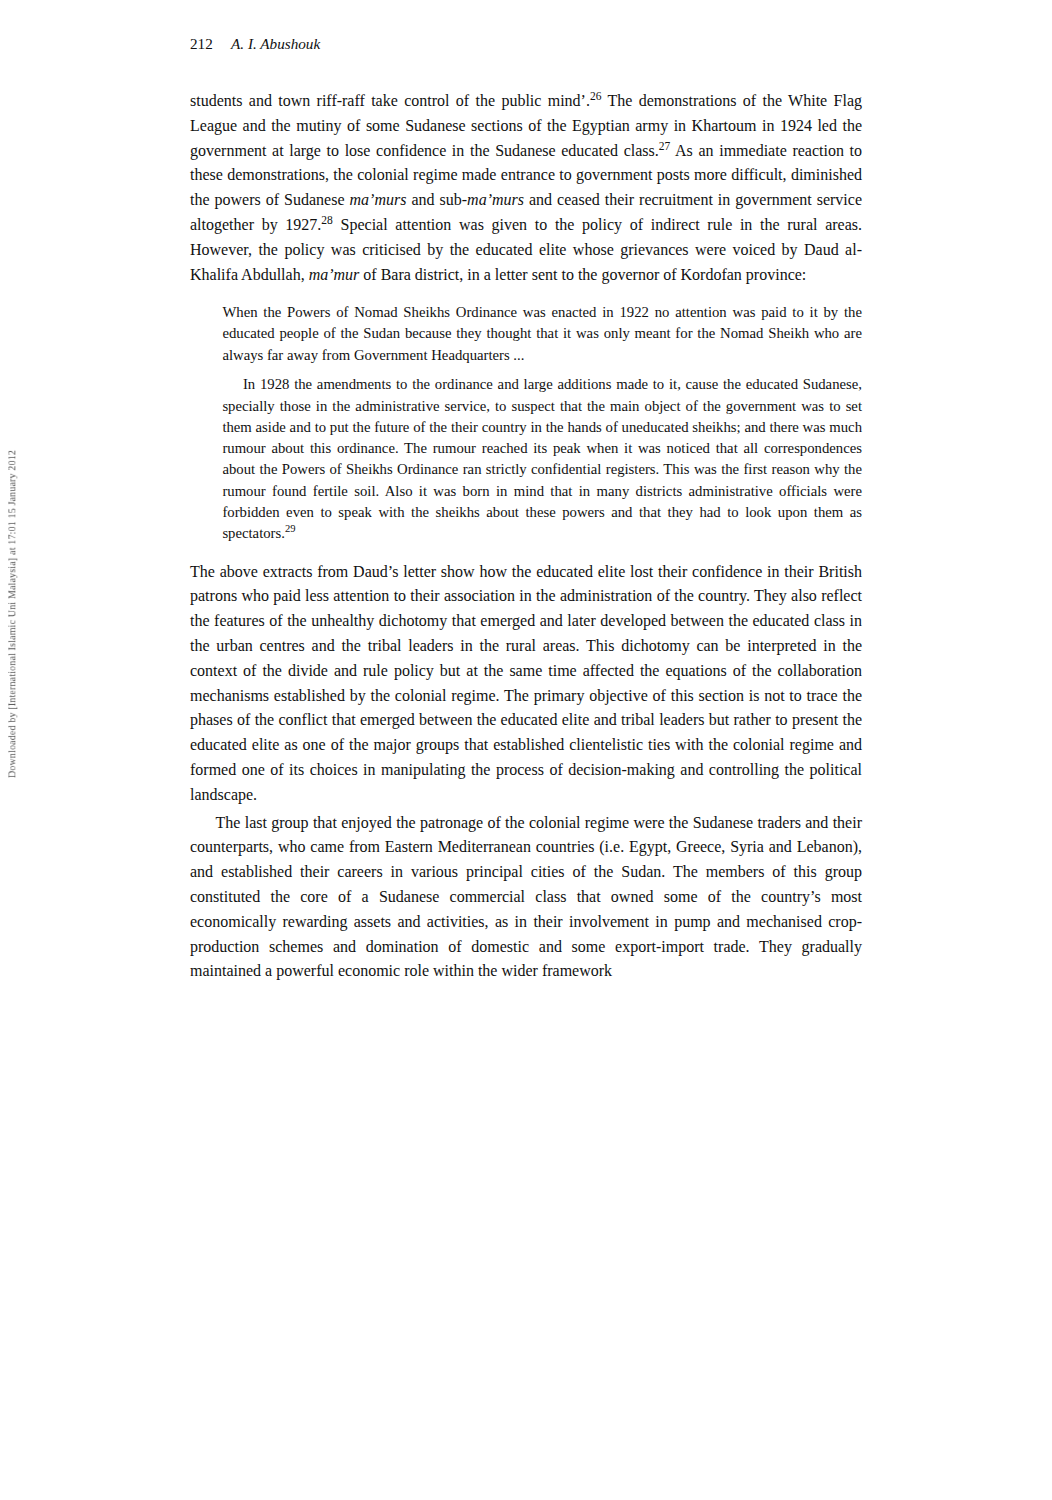Downloaded by [International Islamic Uni Malaysia] at 17:01 15 January 2012
212 A. I. Abushouk
students and town riff-raff take control of the public mind’.26 The demonstrations of the White Flag League and the mutiny of some Sudanese sections of the Egyptian army in Khartoum in 1924 led the government at large to lose confidence in the Sudanese educated class.27 As an immediate reaction to these demonstrations, the colonial regime made entrance to government posts more difficult, diminished the powers of Sudanese ma’murs and sub-ma’murs and ceased their recruitment in government service altogether by 1927.28 Special attention was given to the policy of indirect rule in the rural areas. However, the policy was criticised by the educated elite whose grievances were voiced by Daud al-Khalifa Abdullah, ma’mur of Bara district, in a letter sent to the governor of Kordofan province:
When the Powers of Nomad Sheikhs Ordinance was enacted in 1922 no attention was paid to it by the educated people of the Sudan because they thought that it was only meant for the Nomad Sheikh who are always far away from Government Headquarters ...
In 1928 the amendments to the ordinance and large additions made to it, cause the educated Sudanese, specially those in the administrative service, to suspect that the main object of the government was to set them aside and to put the future of the their country in the hands of uneducated sheikhs; and there was much rumour about this ordinance. The rumour reached its peak when it was noticed that all correspondences about the Powers of Sheikhs Ordinance ran strictly confidential registers. This was the first reason why the rumour found fertile soil. Also it was born in mind that in many districts administrative officials were forbidden even to speak with the sheikhs about these powers and that they had to look upon them as spectators.29
The above extracts from Daud’s letter show how the educated elite lost their confidence in their British patrons who paid less attention to their association in the administration of the country. They also reflect the features of the unhealthy dichotomy that emerged and later developed between the educated class in the urban centres and the tribal leaders in the rural areas. This dichotomy can be interpreted in the context of the divide and rule policy but at the same time affected the equations of the collaboration mechanisms established by the colonial regime. The primary objective of this section is not to trace the phases of the conflict that emerged between the educated elite and tribal leaders but rather to present the educated elite as one of the major groups that established clientelistic ties with the colonial regime and formed one of its choices in manipulating the process of decision-making and controlling the political landscape.
The last group that enjoyed the patronage of the colonial regime were the Sudanese traders and their counterparts, who came from Eastern Mediterranean countries (i.e. Egypt, Greece, Syria and Lebanon), and established their careers in various principal cities of the Sudan. The members of this group constituted the core of a Sudanese commercial class that owned some of the country’s most economically rewarding assets and activities, as in their involvement in pump and mechanised crop-production schemes and domination of domestic and some export-import trade. They gradually maintained a powerful economic role within the wider framework